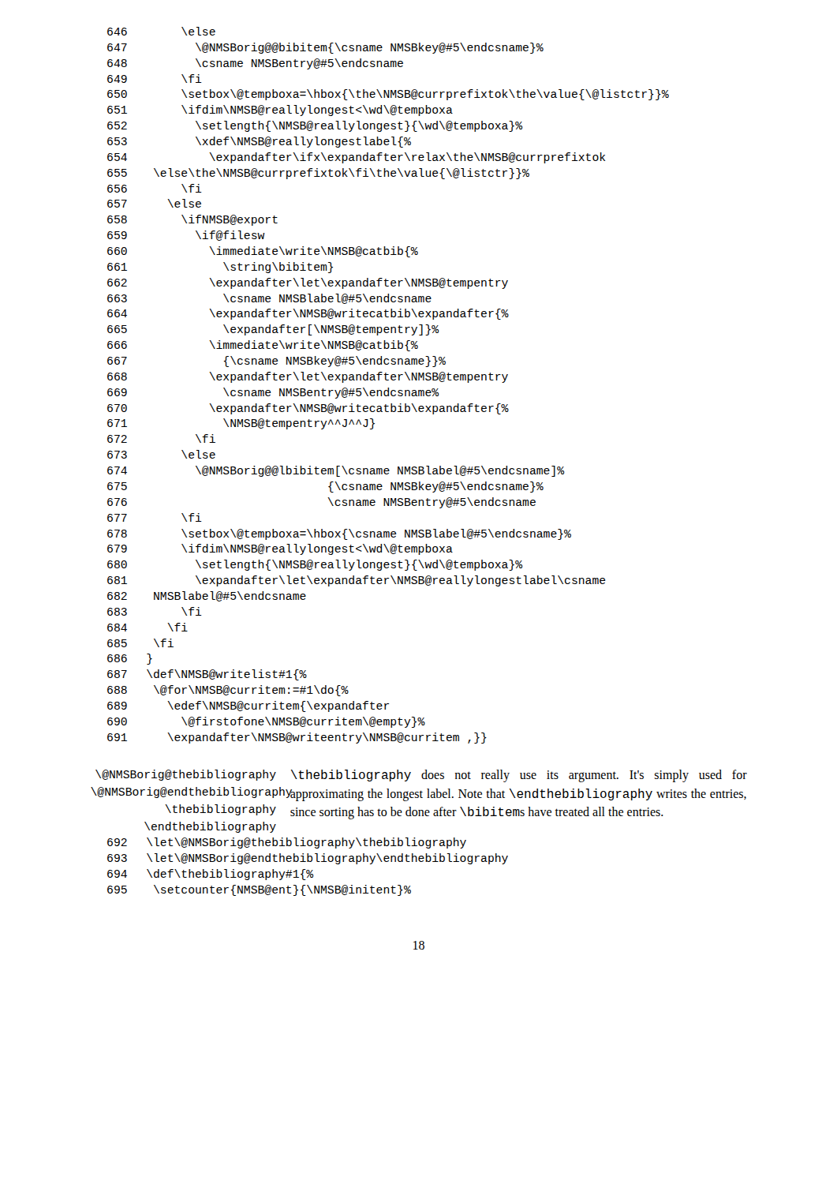646 \else 647 \@NMSBorig@@bibitem{\csname NMSBkey@#5\endcsname}% 648 \csname NMSBentry@#5\endcsname 649 \fi 650 \setbox\@tempboxa=\hbox{\the\NMSB@currprefixtok\the\value{\@listctr}}% 651 \ifdim\NMSB@reallylongest<\wd\@tempboxa 652 \setlength{\NMSB@reallylongest}{\wd\@tempboxa}% 653 \xdef\NMSB@reallylongestlabel{% 654 \expandafter\ifx\expandafter\relax\the\NMSB@currprefixtok 655 \else\the\NMSB@currprefixtok\fi\the\value{\@listctr}}% 656 \fi 657 \else 658 \ifNMSB@export 659 \if@filesw 660 \immediate\write\NMSB@catbib{% 661 \string\bibitem} 662 \expandafter\let\expandafter\NMSB@tempentry 663 \csname NMSBlabel@#5\endcsname 664 \expandafter\NMSB@writecatbib\expandafter{% 665 \expandafter[\NMSB@tempentry]}% 666 \immediate\write\NMSB@catbib{% 667 {\csname NMSBkey@#5\endcsname}}% 668 \expandafter\let\expandafter\NMSB@tempentry 669 \csname NMSBentry@#5\endcsname% 670 \expandafter\NMSB@writecatbib\expandafter{% 671 \NMSB@tempentry^^J^^J} 672 \fi 673 \else 674 \@NMSBorig@@lbibitem[\csname NMSBlabel@#5\endcsname]% 675 {\csname NMSBkey@#5\endcsname}% 676 \csname NMSBentry@#5\endcsname 677 \fi 678 \setbox\@tempboxa=\hbox{\csname NMSBlabel@#5\endcsname}% 679 \ifdim\NMSB@reallylongest<\wd\@tempboxa 680 \setlength{\NMSB@reallylongest}{\wd\@tempboxa}% 681 \expandafter\let\expandafter\NMSB@reallylongestlabel\csname 682 NMSBlabel@#5\endcsname 683 \fi 684 \fi 685 \fi 686 } 687 \def\NMSB@writelist#1{% 688 \@for\NMSB@curritem:=#1\do{% 689 \edef\NMSB@curritem{\expandafter 690 \@firstofone\NMSB@curritem\@empty}% 691 \expandafter\NMSB@writeentry\NMSB@curritem ,}}
\@NMSBorig@thebibliography
\@NMSBorig@endthebibliography
\thebibliography
\endthebibliography
\thebibliography does not really use its argument. It's simply used for approximating the longest label. Note that \endthebibliography writes the entries, since sorting has to be done after \bibitems have treated all the entries.
692 \let\@NMSBorig@thebibliography\thebibliography 693 \let\@NMSBorig@endthebibliography\endthebibliography 694 \def\thebibliography#1{% 695 \setcounter{NMSB@ent}{\NMSB@initent}%
18